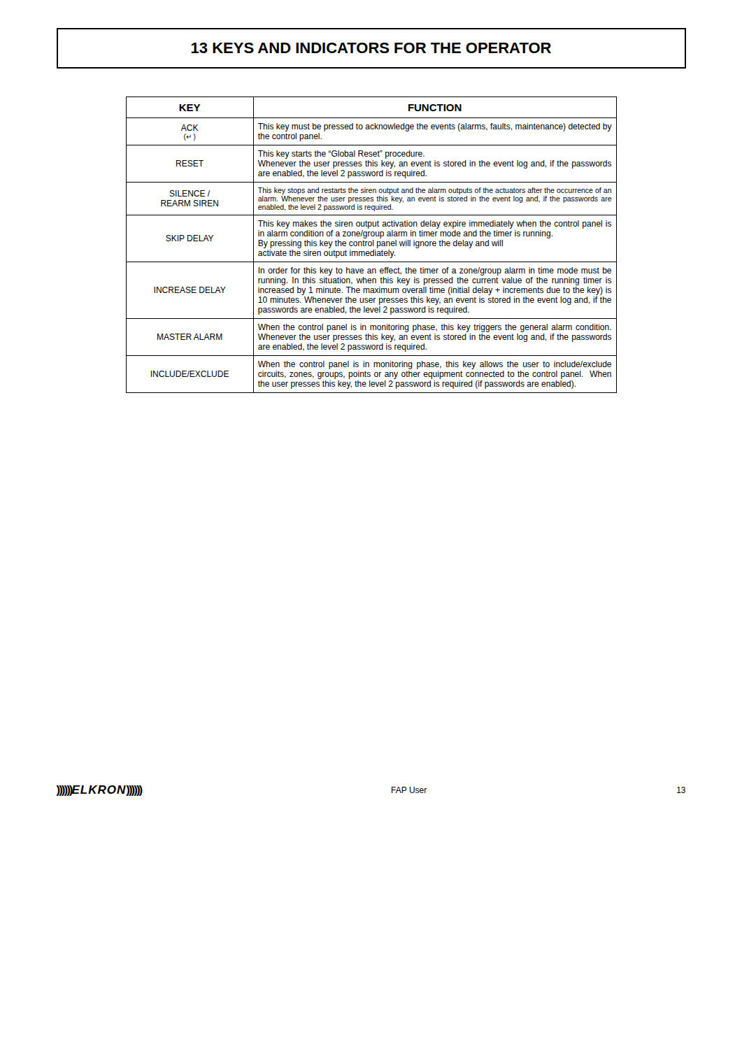13 KEYS AND INDICATORS FOR THE OPERATOR
| KEY | FUNCTION |
| --- | --- |
| ACK (↵ ) | This key must be pressed to acknowledge the events (alarms, faults, maintenance) detected by the control panel. |
| RESET | This key starts the “Global Reset” procedure. Whenever the user presses this key, an event is stored in the event log and, if the passwords are enabled, the level 2 password is required. |
| SILENCE / REARM SIREN | This key stops and restarts the siren output and the alarm outputs of the actuators after the occurrence of an alarm. Whenever the user presses this key, an event is stored in the event log and, if the passwords are enabled, the level 2 password is required. |
| SKIP DELAY | This key makes the siren output activation delay expire immediately when the control panel is in alarm condition of a zone/group alarm in timer mode and the timer is running. By pressing this key the control panel will ignore the delay and will activate the siren output immediately. |
| INCREASE DELAY | In order for this key to have an effect, the timer of a zone/group alarm in time mode must be running. In this situation, when this key is pressed the current value of the running timer is increased by 1 minute. The maximum overall time (initial delay + increments due to the key) is 10 minutes. Whenever the user presses this key, an event is stored in the event log and, if the passwords are enabled, the level 2 password is required. |
| MASTER ALARM | When the control panel is in monitoring phase, this key triggers the general alarm condition. Whenever the user presses this key, an event is stored in the event log and, if the passwords are enabled, the level 2 password is required. |
| INCLUDE/EXCLUDE | When the control panel is in monitoring phase, this key allows the user to include/exclude circuits, zones, groups, points or any other equipment connected to the control panel. When the user presses this key, the level 2 password is required (if passwords are enabled). |
)))))) ELKRON))))))
FAP User
13